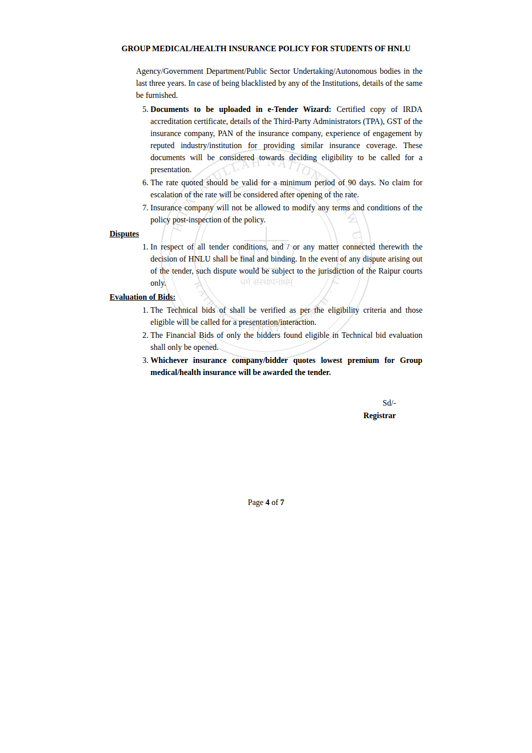Group Medical/Health Insurance Policy for Students of HNLU
HIDAYATULLAH NATIONAL LAW UNIVERSITY RAIPUR · CHHATTISGARH · INDIA धर्म संस्थापनार्थम्
Agency/Government Department/Public Sector Undertaking/Autonomous bodies in the last three years. In case of being blacklisted by any of the Institutions, details of the same be furnished.
Documents to be uploaded in e-Tender Wizard: Certified copy of IRDA accreditation certificate, details of the Third-Party Administrators (TPA), GST of the insurance company, PAN of the insurance company, experience of engagement by reputed industry/institution for providing similar insurance coverage. These documents will be considered towards deciding eligibility to be called for a presentation.
The rate quoted should be valid for a minimum period of 90 days. No claim for escalation of the rate will be considered after opening of the rate.
Insurance company will not be allowed to modify any terms and conditions of the policy post-inspection of the policy.
Disputes
In respect of all tender conditions, and / or any matter connected therewith the decision of HNLU shall be final and binding. In the event of any dispute arising out of the tender, such dispute would be subject to the jurisdiction of the Raipur courts only.
Evaluation of Bids:
The Technical bids of shall be verified as per the eligibility criteria and those eligible will be called for a presentation/interaction.
The Financial Bids of only the bidders found eligible in Technical bid evaluation shall only be opened.
Whichever insurance company/bidder quotes lowest premium for Group medical/health insurance will be awarded the tender.
Sd/-
Registrar
Page 4 of 7